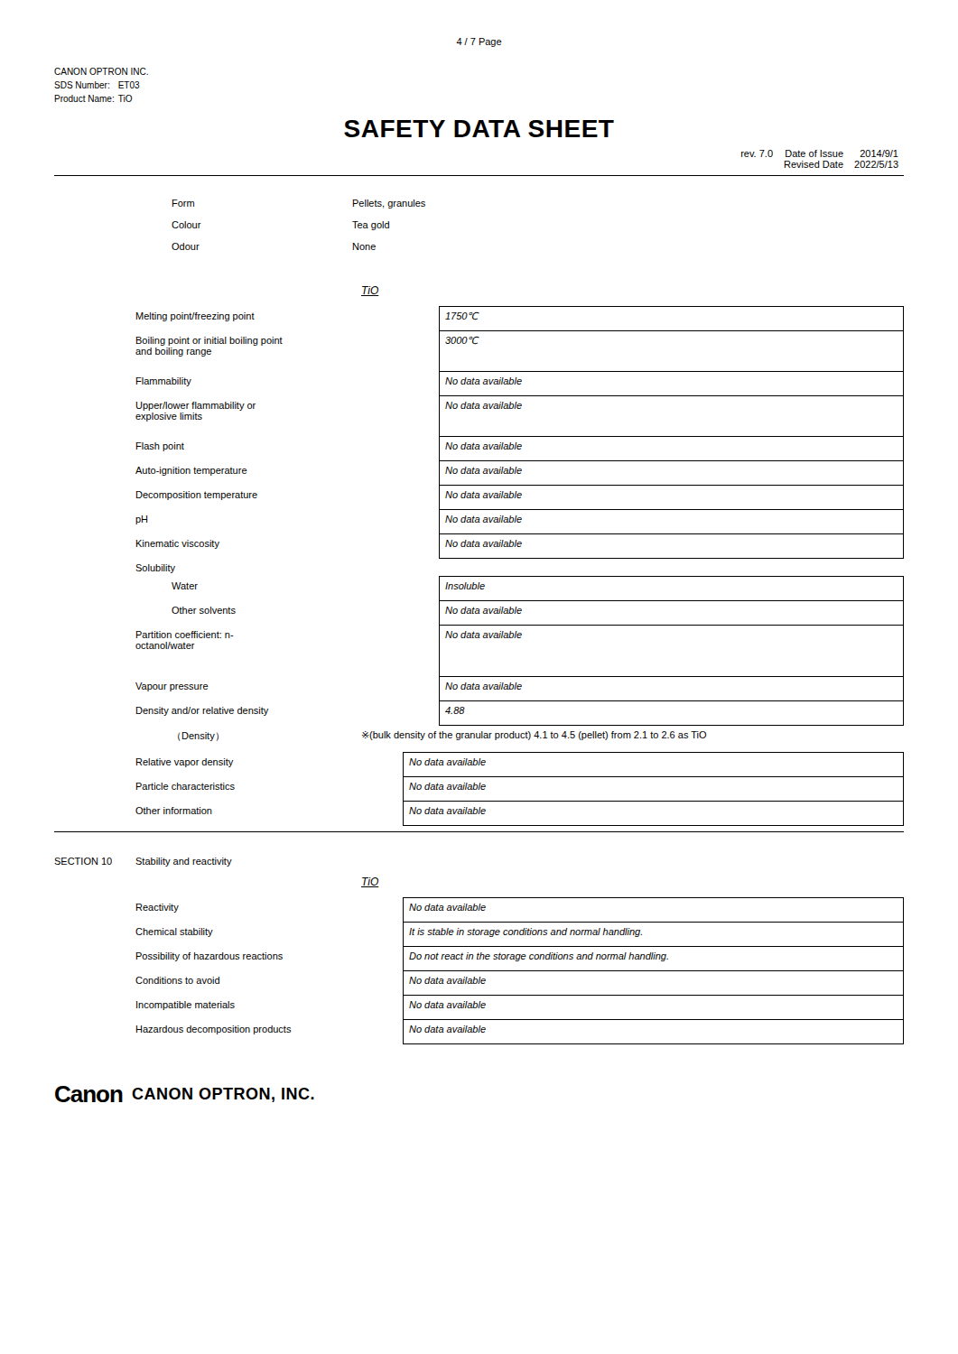4 / 7 Page
CANON OPTRON INC.
| SDS Number: | ET03 |
| Product Name: | TiO |
SAFETY DATA SHEET
| rev. 7.0 | Date of Issue | 2014/9/1 |
| | Revised Date | 2022/5/13 |
| Form | Pellets, granules |
| Colour | Tea gold |
| Odour | None |
TiO
| Melting point/freezing point | 1750℃ |
| Boiling point or initial boiling point and boiling range | 3000℃ |
| Flammability | No data available |
| Upper/lower flammability or explosive limits | No data available |
| Flash point | No data available |
| Auto-ignition temperature | No data available |
| Decomposition temperature | No data available |
| pH | No data available |
| Kinematic viscosity | No data available |
| Solubility | |
| Water | Insoluble |
| Other solvents | No data available |
| Partition coefficient: n- octanol/water | No data available |
| Vapour pressure | No data available |
| Density and/or relative density | 4.88 |
（Density）
※(bulk density of the granular product) 4.1 to 4.5 (pellet) from 2.1 to 2.6 as TiO
| Relative vapor density | No data available |
| Particle characteristics | No data available |
| Other information | No data available |
SECTION 10 Stability and reactivity
TiO
| Reactivity | No data available |
| Chemical stability | It is stable in storage conditions and normal handling. |
| Possibility of hazardous reactions | Do not react in the storage conditions and normal handling. |
| Conditions to avoid | No data available |
| Incompatible materials | No data available |
| Hazardous decomposition products | No data available |
Canon CANON OPTRON, INC.